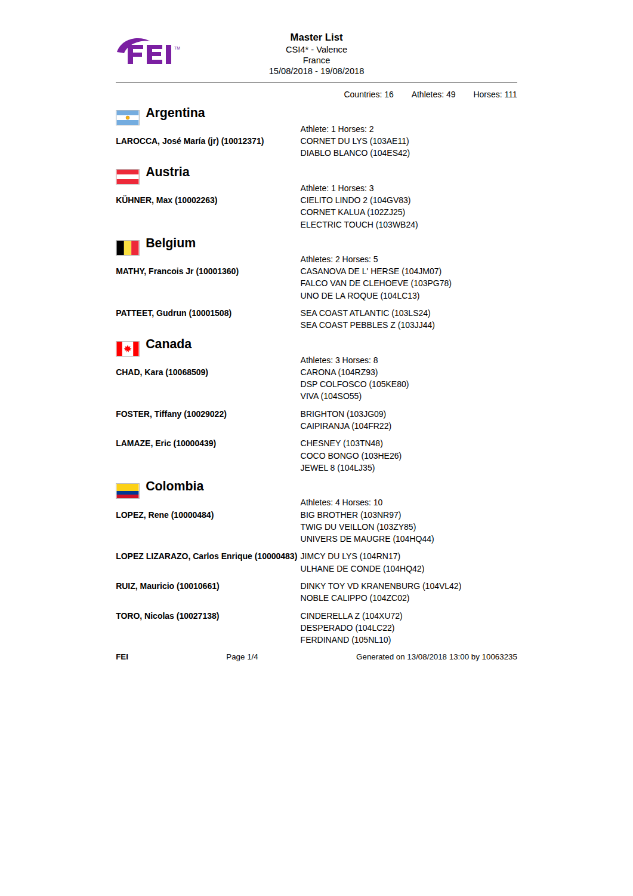TM
Master List
CSI4* - Valence
France
15/08/2018 - 19/08/2018
Countries: 16 Athletes: 49 Horses: 111
Argentina
| | Athlete: 1 Horses: 2 |
| LAROCCA, José María (jr) (10012371) | CORNET DU LYS (103AE11) |
| | DIABLO BLANCO (104ES42) |
Austria
| | Athlete: 1 Horses: 3 |
| KÜHNER, Max (10002263) | CIELITO LINDO 2 (104GV83) |
| | CORNET KALUA (102ZJ25) |
| | ELECTRIC TOUCH (103WB24) |
Belgium
| | Athletes: 2 Horses: 5 |
| MATHY, Francois Jr (10001360) | CASANOVA DE L' HERSE (104JM07) |
| | FALCO VAN DE CLEHOEVE (103PG78) |
| | UNO DE LA ROQUE (104LC13) |
| PATTEET, Gudrun (10001508) | SEA COAST ATLANTIC (103LS24) |
| | SEA COAST PEBBLES Z (103JJ44) |
Canada
| | Athletes: 3 Horses: 8 |
| CHAD, Kara (10068509) | CARONA (104RZ93) |
| | DSP COLFOSCO (105KE80) |
| | VIVA (104SO55) |
| FOSTER, Tiffany (10029022) | BRIGHTON (103JG09) |
| | CAIPIRANJA (104FR22) |
| LAMAZE, Eric (10000439) | CHESNEY (103TN48) |
| | COCO BONGO (103HE26) |
| | JEWEL 8 (104LJ35) |
Colombia
| | Athletes: 4 Horses: 10 |
| LOPEZ, Rene (10000484) | BIG BROTHER (103NR97) |
| | TWIG DU VEILLON (103ZY85) |
| | UNIVERS DE MAUGRE (104HQ44) |
| LOPEZ LIZARAZO, Carlos Enrique (10000483) | JIMCY DU LYS (104RN17) |
| | ULHANE DE CONDE (104HQ42) |
| RUIZ, Mauricio (10010661) | DINKY TOY VD KRANENBURG (104VL42) |
| | NOBLE CALIPPO (104ZC02) |
| TORO, Nicolas (10027138) | CINDERELLA Z (104XU72) |
| | DESPERADO (104LC22) |
| | FERDINAND (105NL10) |
FEI
Page 1/4
Generated on 13/08/2018 13:00 by 10063235